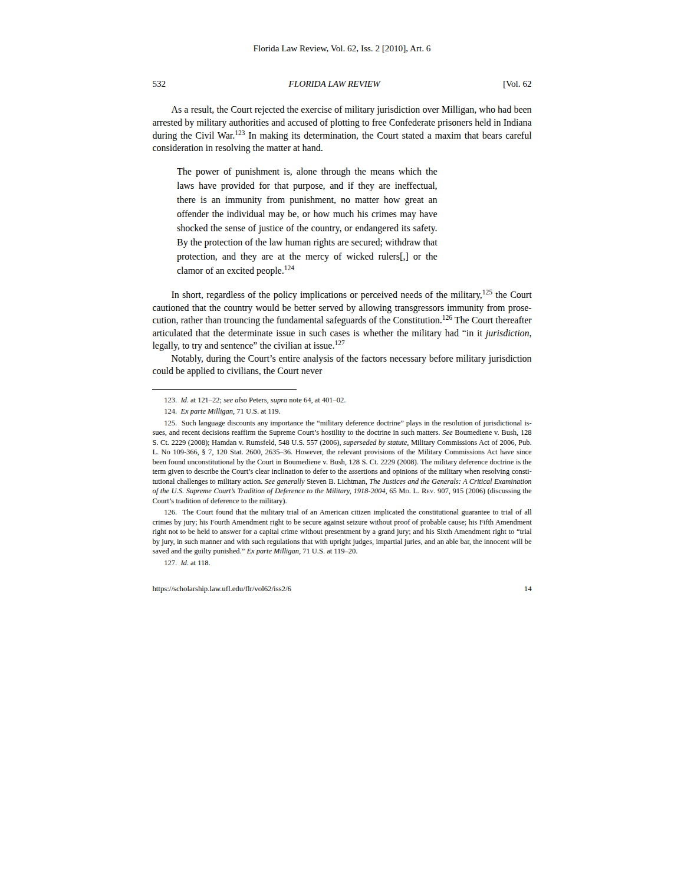Florida Law Review, Vol. 62, Iss. 2 [2010], Art. 6
532 FLORIDA LAW REVIEW [Vol. 62
As a result, the Court rejected the exercise of military jurisdiction over Milligan, who had been arrested by military authorities and accused of plotting to free Confederate prisoners held in Indiana during the Civil War.123 In making its determination, the Court stated a maxim that bears careful consideration in resolving the matter at hand.
The power of punishment is, alone through the means which the laws have provided for that purpose, and if they are ineffectual, there is an immunity from punishment, no matter how great an offender the individual may be, or how much his crimes may have shocked the sense of justice of the country, or endangered its safety. By the protection of the law human rights are secured; withdraw that protection, and they are at the mercy of wicked rulers[,] or the clamor of an excited people.124
In short, regardless of the policy implications or perceived needs of the military,125 the Court cautioned that the country would be better served by allowing transgressors immunity from prosecution, rather than trouncing the fundamental safeguards of the Constitution.126 The Court thereafter articulated that the determinate issue in such cases is whether the military had “in it jurisdiction, legally, to try and sentence” the civilian at issue.127
Notably, during the Court’s entire analysis of the factors necessary before military jurisdiction could be applied to civilians, the Court never
123. Id. at 121–22; see also Peters, supra note 64, at 401–02.
124. Ex parte Milligan, 71 U.S. at 119.
125. Such language discounts any importance the “military deference doctrine” plays in the resolution of jurisdictional issues, and recent decisions reaffirm the Supreme Court’s hostility to the doctrine in such matters. See Boumediene v. Bush, 128 S. Ct. 2229 (2008); Hamdan v. Rumsfeld, 548 U.S. 557 (2006), superseded by statute, Military Commissions Act of 2006, Pub. L. No 109-366, § 7, 120 Stat. 2600, 2635–36. However, the relevant provisions of the Military Commissions Act have since been found unconstitutional by the Court in Boumediene v. Bush, 128 S. Ct. 2229 (2008). The military deference doctrine is the term given to describe the Court’s clear inclination to defer to the assertions and opinions of the military when resolving constitutional challenges to military action. See generally Steven B. Lichtman, The Justices and the Generals: A Critical Examination of the U.S. Supreme Court’s Tradition of Deference to the Military, 1918-2004, 65 Md. L. Rev. 907, 915 (2006) (discussing the Court’s tradition of deference to the military).
126. The Court found that the military trial of an American citizen implicated the constitutional guarantee to trial of all crimes by jury; his Fourth Amendment right to be secure against seizure without proof of probable cause; his Fifth Amendment right not to be held to answer for a capital crime without presentment by a grand jury; and his Sixth Amendment right to “trial by jury, in such manner and with such regulations that with upright judges, impartial juries, and an able bar, the innocent will be saved and the guilty punished.” Ex parte Milligan, 71 U.S. at 119–20.
127. Id. at 118.
https://scholarship.law.ufl.edu/flr/vol62/iss2/6 14